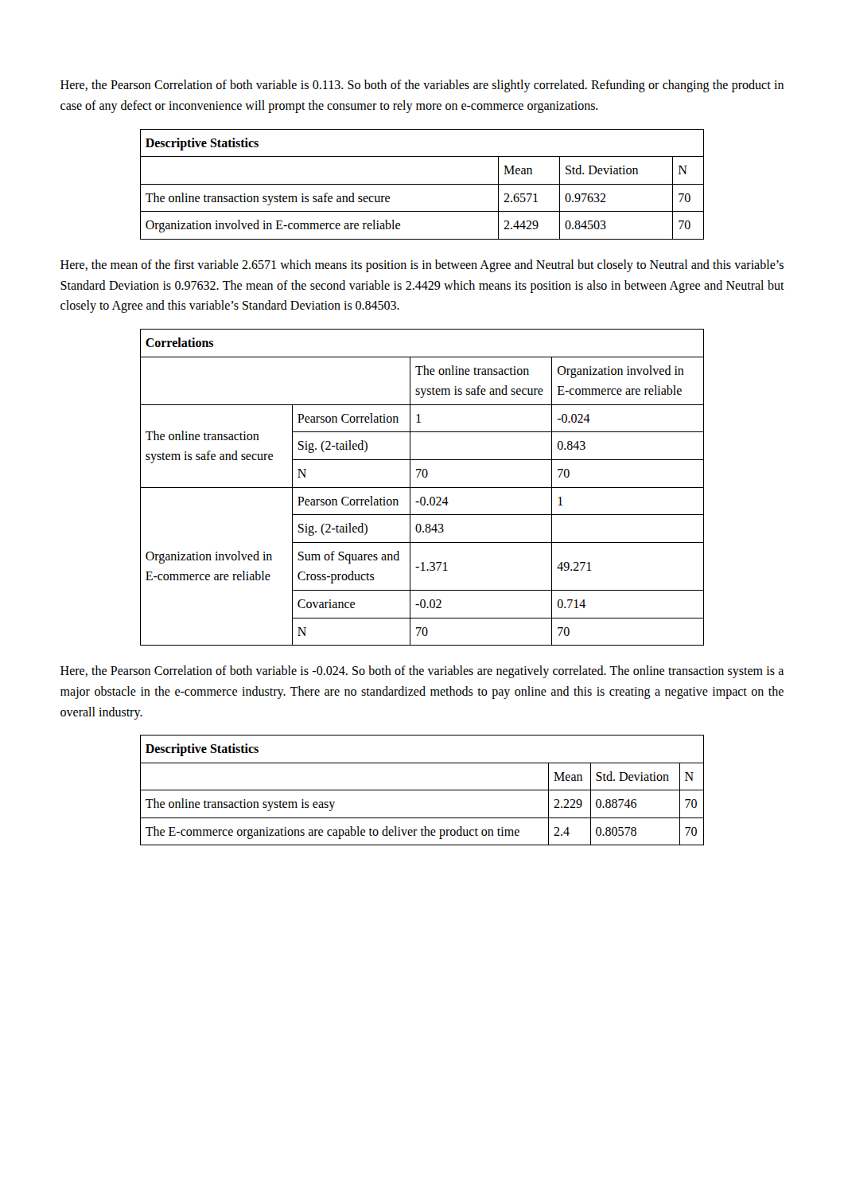Here, the Pearson Correlation of both variable is 0.113. So both of the variables are slightly correlated. Refunding or changing the product in case of any defect or inconvenience will prompt the consumer to rely more on e-commerce organizations.
| Descriptive Statistics |
| | Mean | Std. Deviation | N |
| The online transaction system is safe and secure | 2.6571 | 0.97632 | 70 |
| Organization involved in E-commerce are reliable | 2.4429 | 0.84503 | 70 |
Here, the mean of the first variable 2.6571 which means its position is in between Agree and Neutral but closely to Neutral and this variable’s Standard Deviation is 0.97632. The mean of the second variable is 2.4429 which means its position is also in between Agree and Neutral but closely to Agree and this variable’s Standard Deviation is 0.84503.
| Correlations |
| | The online transaction system is safe and secure | Organization involved in E-commerce are reliable |
| The online transaction system is safe and secure | Pearson Correlation | 1 | -0.024 |
| Sig. (2-tailed) | | 0.843 |
| N | 70 | 70 |
| Organization involved in E-commerce are reliable | Pearson Correlation | -0.024 | 1 |
| Sig. (2-tailed) | 0.843 | |
| Sum of Squares and Cross-products | -1.371 | 49.271 |
| Covariance | -0.02 | 0.714 |
| N | 70 | 70 |
Here, the Pearson Correlation of both variable is -0.024. So both of the variables are negatively correlated. The online transaction system is a major obstacle in the e-commerce industry. There are no standardized methods to pay online and this is creating a negative impact on the overall industry.
| Descriptive Statistics |
| | Mean | Std. Deviation | N |
| The online transaction system is easy | 2.229 | 0.88746 | 70 |
| The E-commerce organizations are capable to deliver the product on time | 2.4 | 0.80578 | 70 |